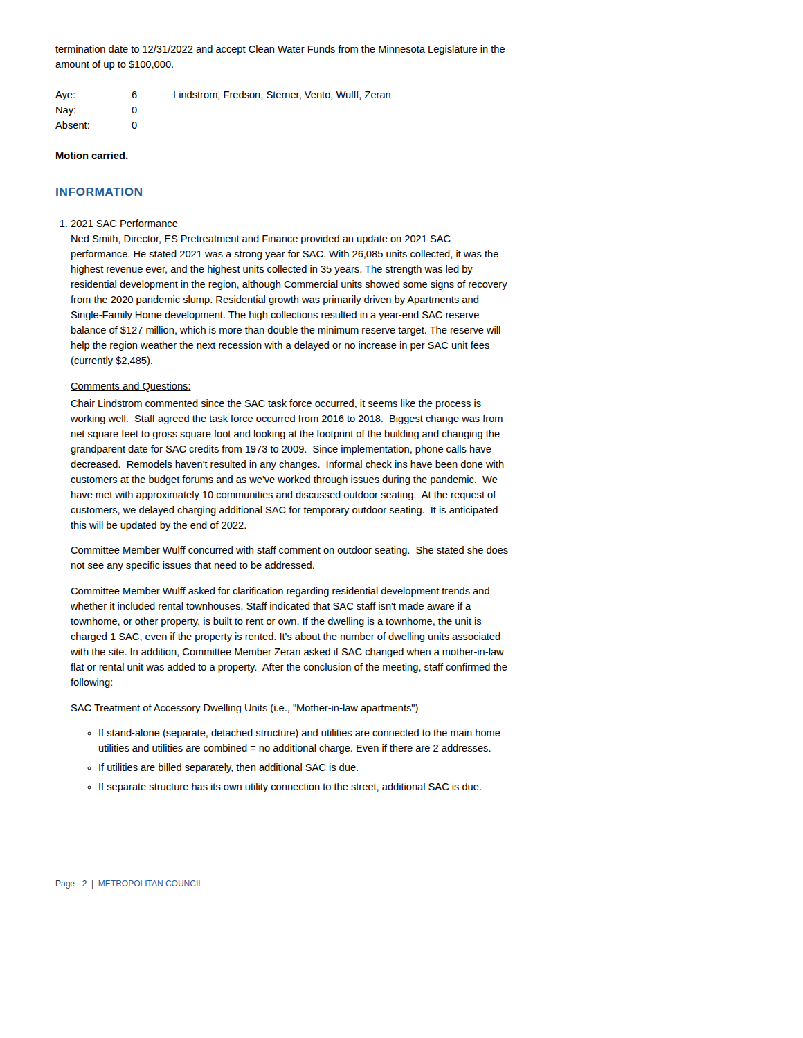termination date to 12/31/2022 and accept Clean Water Funds from the Minnesota Legislature in the amount of up to $100,000.
| Aye: | 6 | Lindstrom, Fredson, Sterner, Vento, Wulff, Zeran |
| Nay: | 0 | |
| Absent: | 0 | |
Motion carried.
INFORMATION
2021 SAC Performance
Ned Smith, Director, ES Pretreatment and Finance provided an update on 2021 SAC performance. He stated 2021 was a strong year for SAC. With 26,085 units collected, it was the highest revenue ever, and the highest units collected in 35 years. The strength was led by residential development in the region, although Commercial units showed some signs of recovery from the 2020 pandemic slump. Residential growth was primarily driven by Apartments and Single-Family Home development. The high collections resulted in a year-end SAC reserve balance of $127 million, which is more than double the minimum reserve target. The reserve will help the region weather the next recession with a delayed or no increase in per SAC unit fees (currently $2,485).
Comments and Questions:
Chair Lindstrom commented since the SAC task force occurred, it seems like the process is working well. Staff agreed the task force occurred from 2016 to 2018. Biggest change was from net square feet to gross square foot and looking at the footprint of the building and changing the grandparent date for SAC credits from 1973 to 2009. Since implementation, phone calls have decreased. Remodels haven't resulted in any changes. Informal check ins have been done with customers at the budget forums and as we've worked through issues during the pandemic. We have met with approximately 10 communities and discussed outdoor seating. At the request of customers, we delayed charging additional SAC for temporary outdoor seating. It is anticipated this will be updated by the end of 2022.
Committee Member Wulff concurred with staff comment on outdoor seating. She stated she does not see any specific issues that need to be addressed.
Committee Member Wulff asked for clarification regarding residential development trends and whether it included rental townhouses. Staff indicated that SAC staff isn't made aware if a townhome, or other property, is built to rent or own. If the dwelling is a townhome, the unit is charged 1 SAC, even if the property is rented. It's about the number of dwelling units associated with the site. In addition, Committee Member Zeran asked if SAC changed when a mother-in-law flat or rental unit was added to a property. After the conclusion of the meeting, staff confirmed the following:
SAC Treatment of Accessory Dwelling Units (i.e., "Mother-in-law apartments")
If stand-alone (separate, detached structure) and utilities are connected to the main home utilities and utilities are combined = no additional charge. Even if there are 2 addresses.
If utilities are billed separately, then additional SAC is due.
If separate structure has its own utility connection to the street, additional SAC is due.
Page - 2 | METROPOLITAN COUNCIL